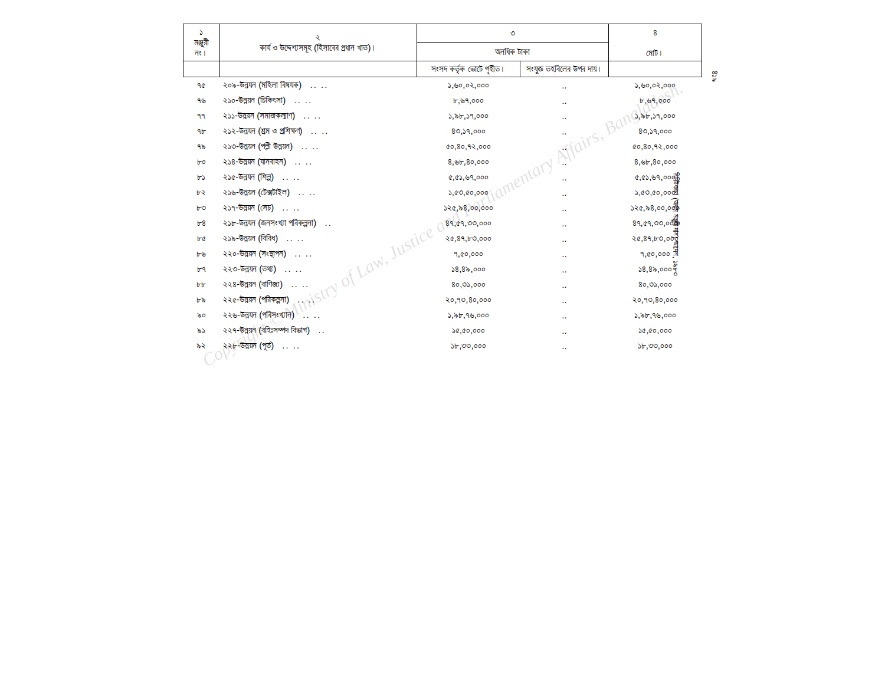Copyright © Ministry of Law, Justice and Parliamentary Affairs, Bangladesh.
| ১ মঞ্জুরী নং। | ২ কার্য ও উদ্দেশ্যসমূহ (হিসাবের প্রধান খাত)। | ৩ | ৪ মোট। |
| --- | --- | --- | --- |
| অনধিক টাকা |
| | | সংসদ কর্তৃক ভোটে গৃহীত। | সংযুক্ত তহবিলের উপর দায়। | |
| ৭৫ | ২০৯-উন্নয়ন (মহিলা বিষয়ক) .. .. | ১,৬০,০২,০০০ | .. | ১,৬০,০২,০০০ |
| ৭৬ | ২১০-উন্নয়ন (চিকিৎসা) .. .. | ৮,৬৭,০০০ | .. | ৮,৬৭,০০০ |
| ৭৭ | ২১১-উন্নয়ন (সমাজকল্যাণ) .. .. | ১,৯৮,১৭,০০০ | .. | ১,৯৮,১৭,০০০ |
| ৭৮ | ২১২-উন্নয়ন (শ্রম ও প্রশিক্ষণ) .. .. | ৪৩,১৭,০০০ | .. | ৪৩,১৭,০০০ |
| ৭৯ | ২১৩-উন্নয়ন (পল্লী উন্নয়ন) .. .. | ৫০,৪০,৭২,০০০ | .. | ৫০,৪০,৭২,০০০ |
| ৮০ | ২১৪-উন্নয়ন (যানবাহন) .. .. | ৪,৬৮,৪০,০০০ | .. | ৪,৬৮,৪০,০০০ |
| ৮১ | ২১৫-উন্নয়ন (শিল্প) .. .. | ৫,৫১,৬৭,০০০ | .. | ৫,৫১,৬৭,০০০ |
| ৮২ | ২১৬-উন্নয়ন (টেক্সটাইল) .. .. | ১,৫৩,৫০,০০০ | .. | ১,৫৩,৫০,০০০ |
| ৮৩ | ২১৭-উন্নয়ন (সেচ) .. .. | ১২৫,৯৪,০০,০০০ | .. | ১২৫,৯৪,০০,০০০ |
| ৮৪ | ২১৮-উন্নয়ন (জনসংখ্যা পরিকল্পনা) .. | ৪৭,৫৭,৩৩,০০০ | .. | ৪৭,৫৭,৩৩,০০০ |
| ৮৫ | ২১৯-উন্নয়ন (বিবিধ) .. .. | ২৫,৪৭,৮৩,০০০ | .. | ২৫,৪৭,৮৩,০০০ |
| ৮৬ | ২২০-উন্নয়ন (সংস্থাপন) .. .. | ৭,৫০,০০০ | .. | ৭,৫০,০০০ |
| ৮৭ | ২২৩-উন্নয়ন (তথ্য) .. .. | ১৪,৪৯,০০০ | .. | ১৪,৪৯,০০০ |
| ৮৮ | ২২৪-উন্নয়ন (বাণিজ্য) .. .. | ৪০,৩১,০০০ | .. | ৪০,৩১,০০০ |
| ৮৯ | ২২৫-উন্নয়ন (পরিকল্পনা) .. .. | ২০,৭৩,৪০,০০০ | .. | ২০,৭৩,৪০,০০০ |
| ৯০ | ২২৬-উন্নয়ন (পরিসংখ্যান) .. .. | ১,৯৮,৭৬,০০০ | .. | ১,৯৮,৭৬,০০০ |
| ৯১ | ২২৭-উন্নয়ন (বহিঃসম্পদ বিভাগ) .. | ১৫,৫০,০০০ | .. | ১৫,৫০,০০০ |
| ৯২ | ২২৮-উন্নয়ন (পূর্ত) .. .. | ১৮,৩৩,০০০ | .. | ১৮,৩৩,০০০ |
৪১৯
নির্দিষ্টকরণ (অর্থম মঞ্জুরী দান) আদেশ, ১৯৮৩